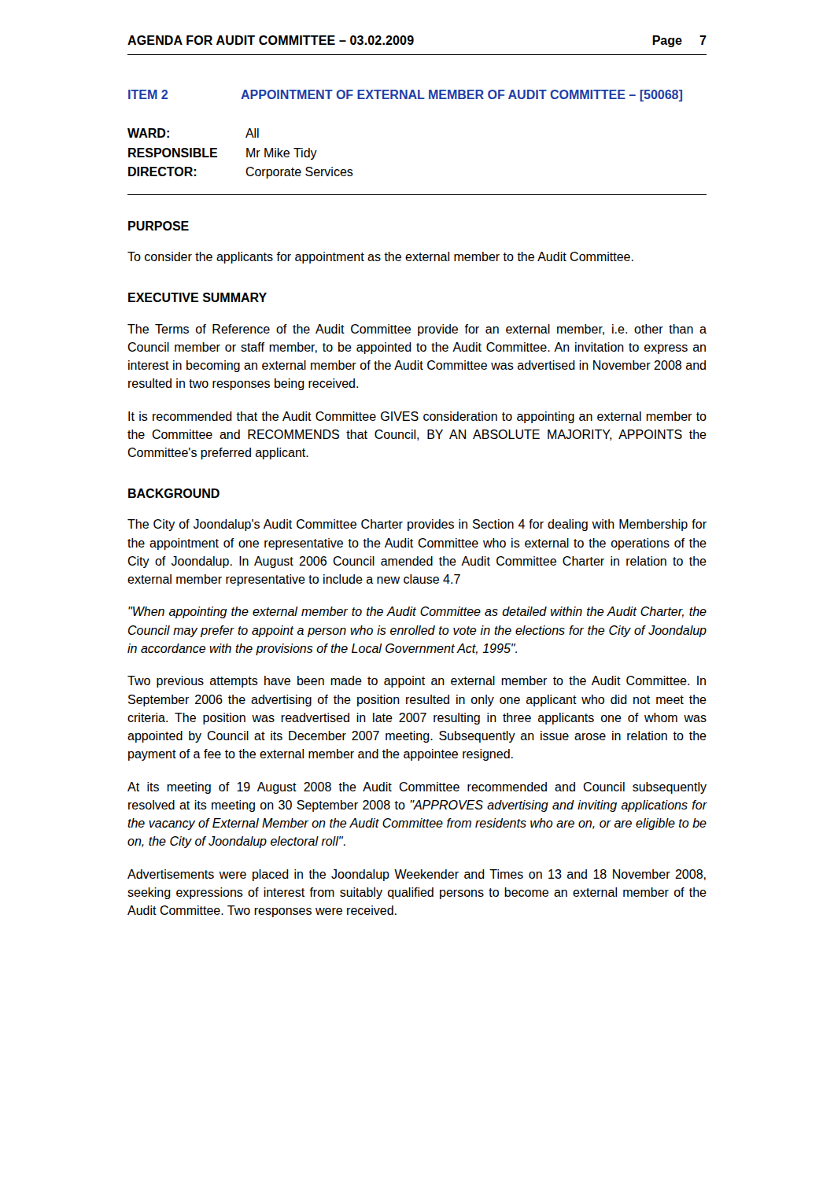AGENDA FOR AUDIT COMMITTEE – 03.02.2009 Page 7
ITEM 2 Appointment of External Member of Audit Committee – [50068]
| WARD: | All |
| RESPONSIBLE DIRECTOR: | Mr Mike Tidy Corporate Services |
Purpose
To consider the applicants for appointment as the external member to the Audit Committee.
Executive Summary
The Terms of Reference of the Audit Committee provide for an external member, i.e. other than a Council member or staff member, to be appointed to the Audit Committee. An invitation to express an interest in becoming an external member of the Audit Committee was advertised in November 2008 and resulted in two responses being received.
It is recommended that the Audit Committee GIVES consideration to appointing an external member to the Committee and RECOMMENDS that Council, BY AN ABSOLUTE MAJORITY, APPOINTS the Committee's preferred applicant.
Background
The City of Joondalup's Audit Committee Charter provides in Section 4 for dealing with Membership for the appointment of one representative to the Audit Committee who is external to the operations of the City of Joondalup. In August 2006 Council amended the Audit Committee Charter in relation to the external member representative to include a new clause 4.7
"When appointing the external member to the Audit Committee as detailed within the Audit Charter, the Council may prefer to appoint a person who is enrolled to vote in the elections for the City of Joondalup in accordance with the provisions of the Local Government Act, 1995".
Two previous attempts have been made to appoint an external member to the Audit Committee. In September 2006 the advertising of the position resulted in only one applicant who did not meet the criteria. The position was readvertised in late 2007 resulting in three applicants one of whom was appointed by Council at its December 2007 meeting. Subsequently an issue arose in relation to the payment of a fee to the external member and the appointee resigned.
At its meeting of 19 August 2008 the Audit Committee recommended and Council subsequently resolved at its meeting on 30 September 2008 to "APPROVES advertising and inviting applications for the vacancy of External Member on the Audit Committee from residents who are on, or are eligible to be on, the City of Joondalup electoral roll".
Advertisements were placed in the Joondalup Weekender and Times on 13 and 18 November 2008, seeking expressions of interest from suitably qualified persons to become an external member of the Audit Committee. Two responses were received.